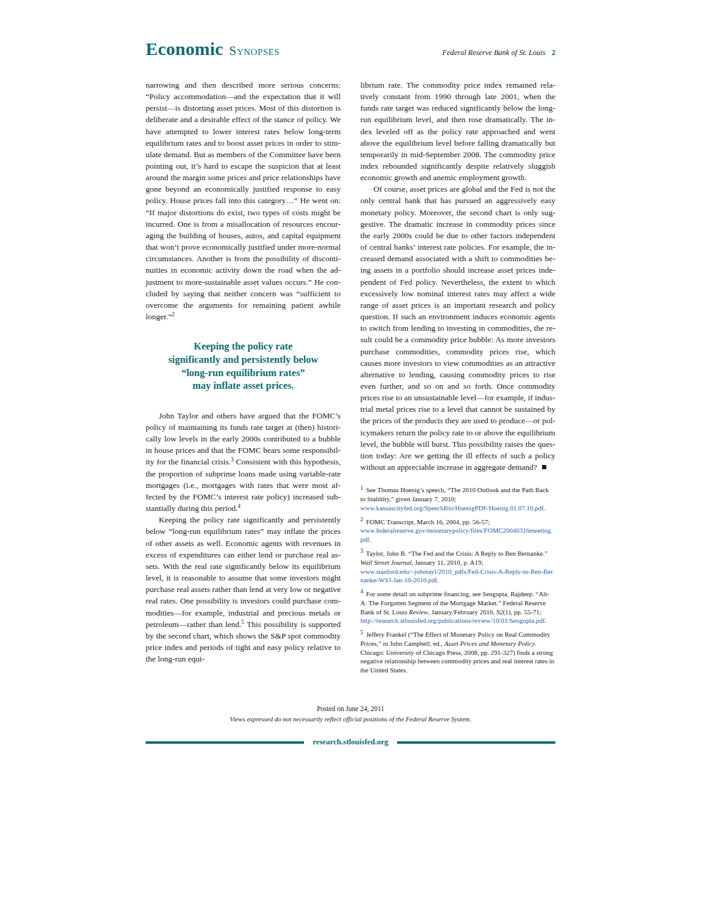Economic Synopses
Federal Reserve Bank of St. Louis2
narrowing and then described more serious concerns: “Policy accommodation—and the expectation that it will persist—is distorting asset prices. Most of this distortion is deliberate and a desirable effect of the stance of policy. We have attempted to lower interest rates below long-term equilibrium rates and to boost asset prices in order to stimulate demand. But as members of the Committee have been pointing out, it’s hard to escape the suspicion that at least around the margin some prices and price relationships have gone beyond an economically justified response to easy policy. House prices fall into this category…” He went on: “If major distortions do exist, two types of costs might be incurred. One is from a misallocation of resources encouraging the building of houses, autos, and capital equipment that won’t prove economically justified under more-normal circumstances. Another is from the possibility of discontinuities in economic activity down the road when the adjustment to more-sustainable asset values occurs.” He concluded by saying that neither concern was “sufficient to overcome the arguments for remaining patient awhile longer.”2
Keeping the policy rate
significantly and persistently below
“long-run equilibrium rates”
may inflate asset prices.
John Taylor and others have argued that the FOMC’s policy of maintaining its funds rate target at (then) historically low levels in the early 2000s contributed to a bubble in house prices and that the FOMC bears some responsibility for the financial crisis.3 Consistent with this hypothesis, the proportion of subprime loans made using variable-rate mortgages (i.e., mortgages with rates that were most affected by the FOMC’s interest rate policy) increased substantially during this period.4
Keeping the policy rate significantly and persistently below “long-run equilibrium rates” may inflate the prices of other assets as well. Economic agents with revenues in excess of expenditures can either lend or purchase real assets. With the real rate significantly below its equilibrium level, it is reasonable to assume that some investors might purchase real assets rather than lend at very low or negative real rates. One possibility is investors could purchase commodities—for example, industrial and precious metals or petroleum—rather than lend.5 This possibility is supported by the second chart, which shows the S&P spot commodity price index and periods of tight and easy policy relative to the long-run equi-
librium rate. The commodity price index remained relatively constant from 1990 through late 2001, when the funds rate target was reduced significantly below the long-run equilibrium level, and then rose dramatically. The index leveled off as the policy rate approached and went above the equilibrium level before falling dramatically but temporarily in mid-September 2008. The commodity price index rebounded significantly despite relatively sluggish economic growth and anemic employment growth.
Of course, asset prices are global and the Fed is not the only central bank that has pursued an aggressively easy monetary policy. Moreover, the second chart is only suggestive. The dramatic increase in commodity prices since the early 2000s could be due to other factors independent of central banks’ interest rate policies. For example, the increased demand associated with a shift to commodities being assets in a portfolio should increase asset prices independent of Fed policy. Nevertheless, the extent to which excessively low nominal interest rates may affect a wide range of asset prices is an important research and policy question. If such an environment induces economic agents to switch from lending to investing in commodities, the result could be a commodity price bubble: As more investors purchase commodities, commodity prices rise, which causes more investors to view commodities as an attractive alternative to lending, causing commodity prices to rise even further, and so on and so forth. Once commodity prices rise to an unsustainable level—for example, if industrial metal prices rise to a level that cannot be sustained by the prices of the products they are used to produce—or policymakers return the policy rate to or above the equilibrium level, the bubble will burst. This possibility raises the question today: Are we getting the ill effects of such a policy without an appreciable increase in aggregate demand?
1 See Thomas Hoenig’s speech, “The 2010 Outlook and the Path Back to Stability,” given January 7, 2010;
www.kansascityfed.org/SpeechBio/HoenigPDF/Hoenig.01.07.10.pdf.
2 FOMC Transcript, March 16, 2004, pp. 56-57;
www.federalreserve.gov/monetarypolicy/files/FOMC20040316meeting.pdf.
3 Taylor, John B. “The Fed and the Crisis: A Reply to Ben Bernanke.” Wall Street Journal, January 11, 2010, p. A19;
www.stanford.edu/~johntayl/2010_pdfs/Fed-Crisis-A-Reply-to-Ben-Bernanke-WSJ-Jan-10-2010.pdf.
4 For some detail on subprime financing, see Sengupta, Rajdeep. “Alt-A: The Forgotten Segment of the Mortgage Market.” Federal Reserve Bank of St. Louis Review, January/February 2010, 92(1), pp. 55-71;
http://research.stlouisfed.org/publications/review/10/01/Sengupta.pdf.
5 Jeffery Frankel (“The Effect of Monetary Policy on Real Commodity Prices,” in John Campbell, ed., Asset Prices and Monetary Policy. Chicago: University of Chicago Press, 2008, pp. 291-327) finds a strong negative relationship between commodity prices and real interest rates in the United States.
Posted on June 24, 2011
Views expressed do not necessarily reflect official positions of the Federal Reserve System.
research.stlouisfed.org